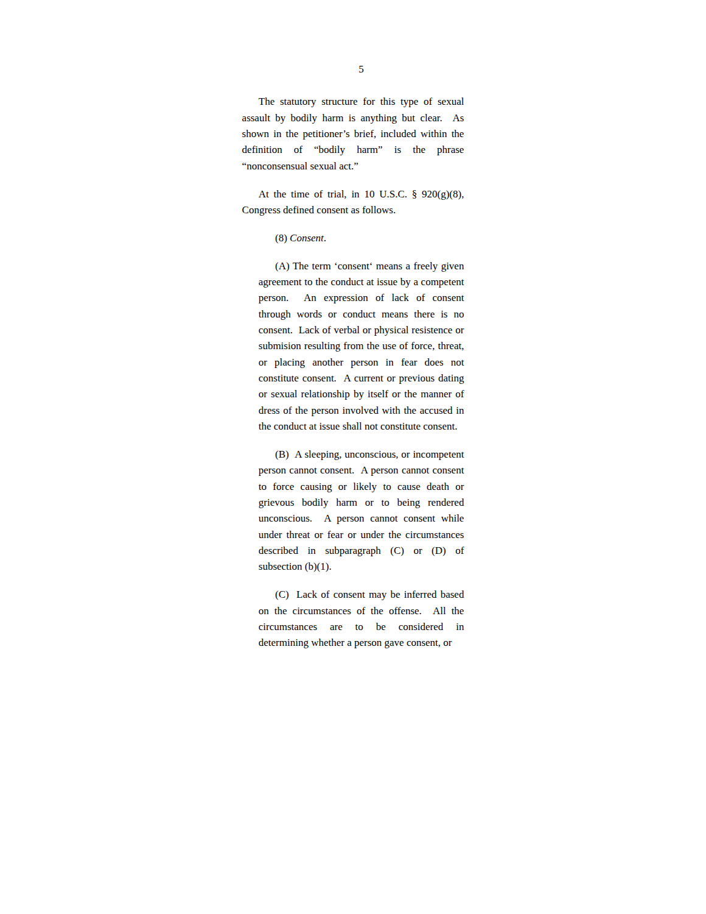5
The statutory structure for this type of sexual assault by bodily harm is anything but clear. As shown in the petitioner’s brief, included within the definition of “bodily harm” is the phrase “nonconsensual sexual act.”
At the time of trial, in 10 U.S.C. § 920(g)(8), Congress defined consent as follows.
(8) Consent.
(A) The term ‘consent‘ means a freely given agreement to the conduct at issue by a competent person. An expression of lack of consent through words or conduct means there is no consent. Lack of verbal or physical resistence or submision resulting from the use of force, threat, or placing another person in fear does not constitute consent. A current or previous dating or sexual relationship by itself or the manner of dress of the person involved with the accused in the conduct at issue shall not constitute consent.
(B) A sleeping, unconscious, or incompetent person cannot consent. A person cannot consent to force causing or likely to cause death or grievous bodily harm or to being rendered unconscious. A person cannot consent while under threat or fear or under the circumstances described in subparagraph (C) or (D) of subsection (b)(1).
(C) Lack of consent may be inferred based on the circumstances of the offense. All the circumstances are to be considered in determining whether a person gave consent, or